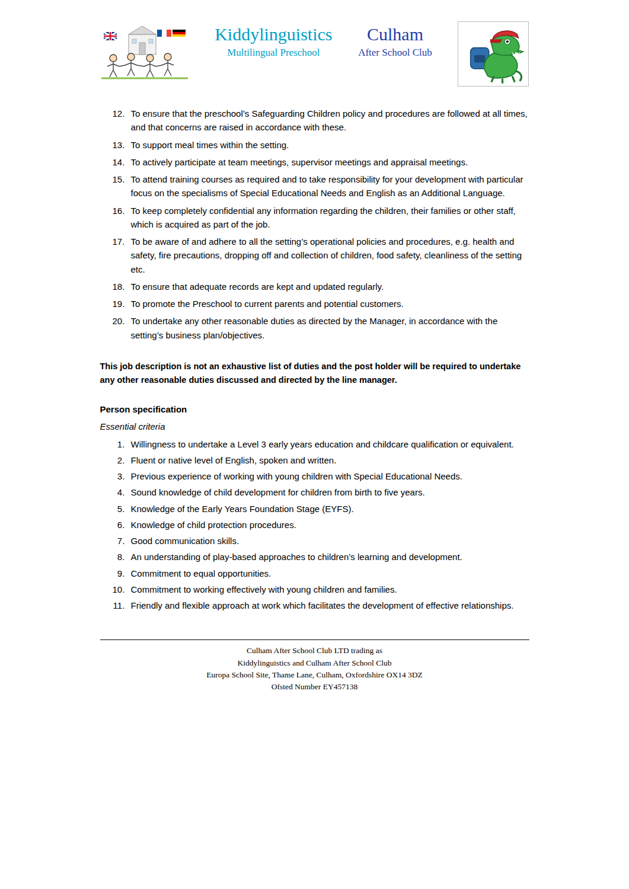Kiddylinguistics
Multilingual Preschool
Culham
After School Club
To ensure that the preschool’s Safeguarding Children policy and procedures are followed at all times, and that concerns are raised in accordance with these.
To support meal times within the setting.
To actively participate at team meetings, supervisor meetings and appraisal meetings.
To attend training courses as required and to take responsibility for your development with particular focus on the specialisms of Special Educational Needs and English as an Additional Language.
To keep completely confidential any information regarding the children, their families or other staff, which is acquired as part of the job.
To be aware of and adhere to all the setting’s operational policies and procedures, e.g. health and safety, fire precautions, dropping off and collection of children, food safety, cleanliness of the setting etc.
To ensure that adequate records are kept and updated regularly.
To promote the Preschool to current parents and potential customers.
To undertake any other reasonable duties as directed by the Manager, in accordance with the setting’s business plan/objectives.
This job description is not an exhaustive list of duties and the post holder will be required to undertake any other reasonable duties discussed and directed by the line manager.
Person specification
Essential criteria
Willingness to undertake a Level 3 early years education and childcare qualification or equivalent.
Fluent or native level of English, spoken and written.
Previous experience of working with young children with Special Educational Needs.
Sound knowledge of child development for children from birth to five years.
Knowledge of the Early Years Foundation Stage (EYFS).
Knowledge of child protection procedures.
Good communication skills.
An understanding of play-based approaches to children’s learning and development.
Commitment to equal opportunities.
Commitment to working effectively with young children and families.
Friendly and flexible approach at work which facilitates the development of effective relationships.
Culham After School Club LTD trading as
Kiddylinguistics and Culham After School Club
Europa School Site, Thame Lane, Culham, Oxfordshire OX14 3DZ
Ofsted Number EY457138